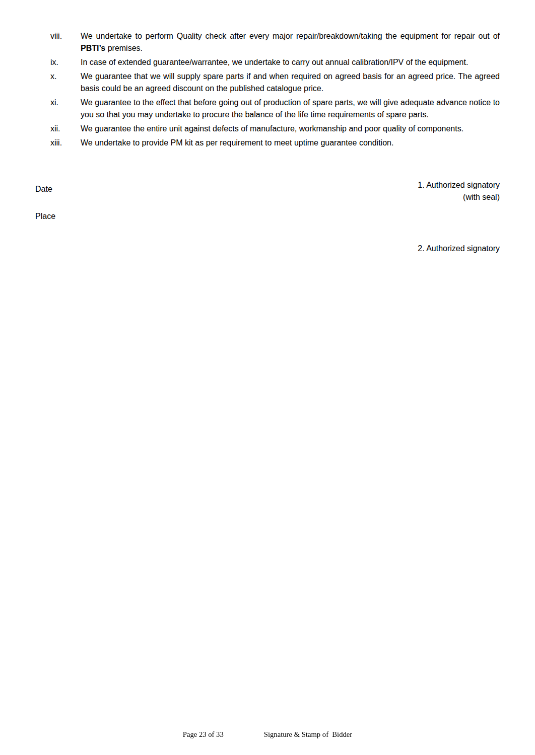viii. We undertake to perform Quality check after every major repair/breakdown/taking the equipment for repair out of PBTI’s premises.
ix. In case of extended guarantee/warrantee, we undertake to carry out annual calibration/IPV of the equipment.
x. We guarantee that we will supply spare parts if and when required on agreed basis for an agreed price. The agreed basis could be an agreed discount on the published catalogue price.
xi. We guarantee to the effect that before going out of production of spare parts, we will give adequate advance notice to you so that you may undertake to procure the balance of the life time requirements of spare parts.
xii. We guarantee the entire unit against defects of manufacture, workmanship and poor quality of components.
xiii. We undertake to provide PM kit as per requirement to meet uptime guarantee condition.
1. Authorized signatory
(with seal)
Date
Place
2. Authorized signatory
Page 23 of 33 Signature & Stamp of Bidder